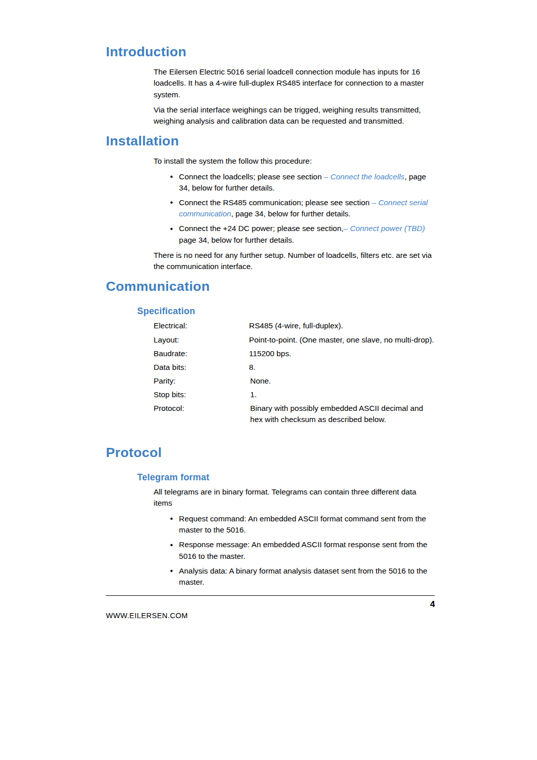Introduction
The Eilersen Electric 5016 serial loadcell connection module has inputs for 16 loadcells. It has a 4-wire full-duplex RS485 interface for connection to a master system.
Via the serial interface weighings can be trigged, weighing results transmitted, weighing analysis and calibration data can be requested and transmitted.
Installation
To install the system the follow this procedure:
Connect the loadcells; please see section – Connect the loadcells, page 34, below for further details.
Connect the RS485 communication; please see section – Connect serial communication, page 34, below for further details.
Connect the +24 DC power; please see section,– Connect power (TBD) page 34, below for further details.
There is no need for any further setup. Number of loadcells, filters etc. are set via the communication interface.
Communication
Specification
| Electrical: | RS485 (4-wire, full-duplex). |
| Layout: | Point-to-point. (One master, one slave, no multi-drop). |
| Baudrate: | 115200 bps. |
| Data bits: | 8. |
| Parity: | None. |
| Stop bits: | 1. |
| Protocol: | Binary with possibly embedded ASCII decimal and hex with checksum as described below. |
Protocol
Telegram format
All telegrams are in binary format. Telegrams can contain three different data items
Request command: An embedded ASCII format command sent from the master to the 5016.
Response message: An embedded ASCII format response sent from the 5016 to the master.
Analysis data: A binary format analysis dataset sent from the 5016 to the master.
4
WWW.EILERSEN.COM